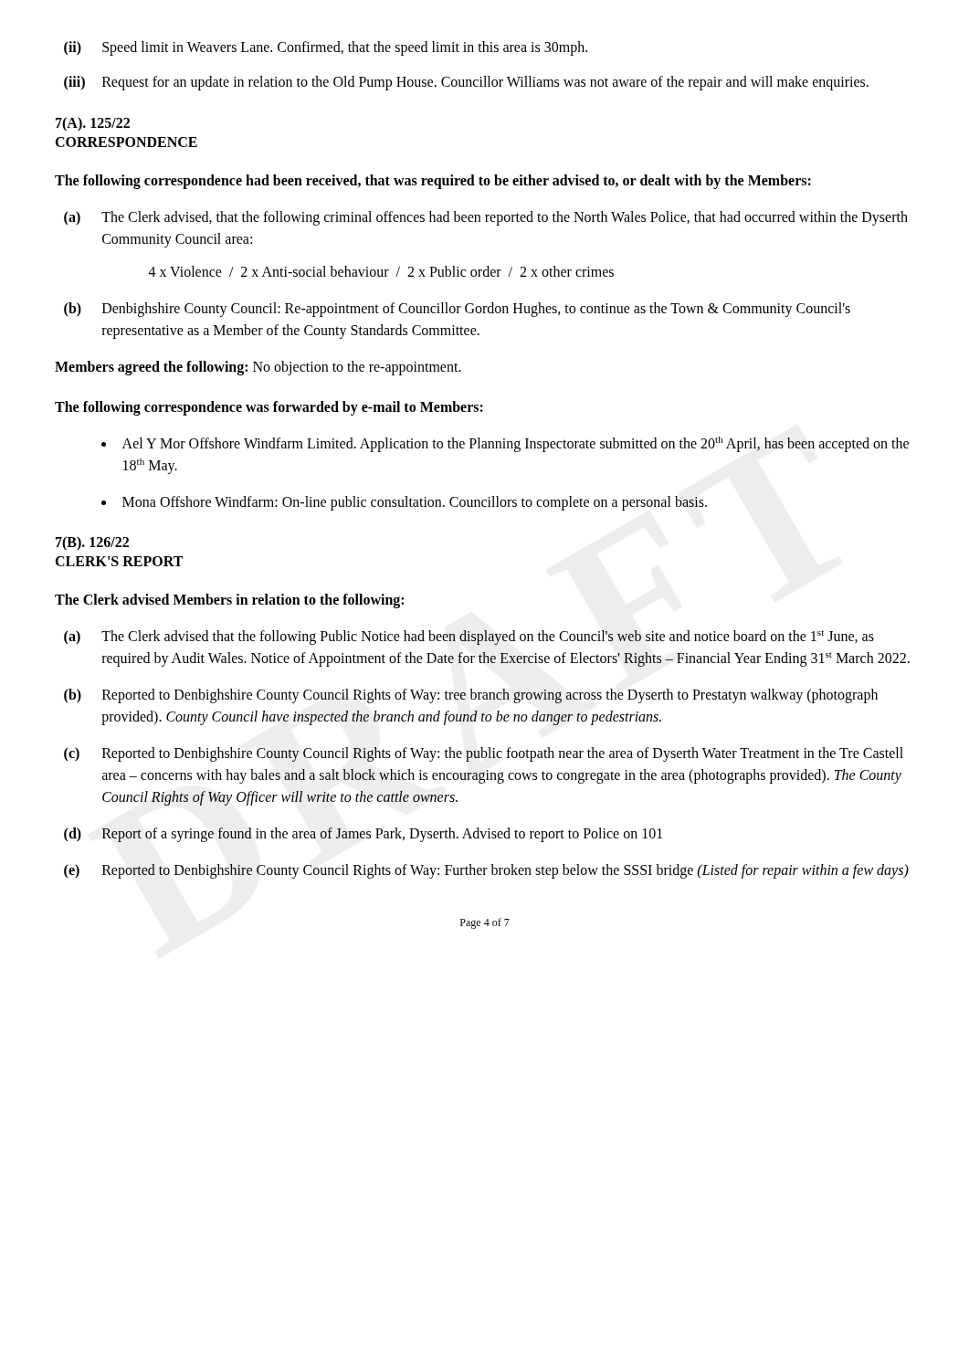DRAFT
(ii) Speed limit in Weavers Lane. Confirmed, that the speed limit in this area is 30mph.
(iii) Request for an update in relation to the Old Pump House. Councillor Williams was not aware of the repair and will make enquiries.
7(A). 125/22 CORRESPONDENCE
The following correspondence had been received, that was required to be either advised to, or dealt with by the Members:
(a) The Clerk advised, that the following criminal offences had been reported to the North Wales Police, that had occurred within the Dyserth Community Council area:
4 x Violence / 2 x Anti-social behaviour / 2 x Public order / 2 x other crimes
(b) Denbighshire County Council: Re-appointment of Councillor Gordon Hughes, to continue as the Town & Community Council's representative as a Member of the County Standards Committee.
Members agreed the following: No objection to the re-appointment.
The following correspondence was forwarded by e-mail to Members:
Ael Y Mor Offshore Windfarm Limited. Application to the Planning Inspectorate submitted on the 20th April, has been accepted on the 18th May.
Mona Offshore Windfarm: On-line public consultation. Councillors to complete on a personal basis.
7(B). 126/22 CLERK'S REPORT
The Clerk advised Members in relation to the following:
(a) The Clerk advised that the following Public Notice had been displayed on the Council's web site and notice board on the 1st June, as required by Audit Wales. Notice of Appointment of the Date for the Exercise of Electors' Rights – Financial Year Ending 31st March 2022.
(b) Reported to Denbighshire County Council Rights of Way: tree branch growing across the Dyserth to Prestatyn walkway (photograph provided). County Council have inspected the branch and found to be no danger to pedestrians.
(c) Reported to Denbighshire County Council Rights of Way: the public footpath near the area of Dyserth Water Treatment in the Tre Castell area – concerns with hay bales and a salt block which is encouraging cows to congregate in the area (photographs provided). The County Council Rights of Way Officer will write to the cattle owners.
(d) Report of a syringe found in the area of James Park, Dyserth. Advised to report to Police on 101
(e) Reported to Denbighshire County Council Rights of Way: Further broken step below the SSSI bridge (Listed for repair within a few days)
Page 4 of 7